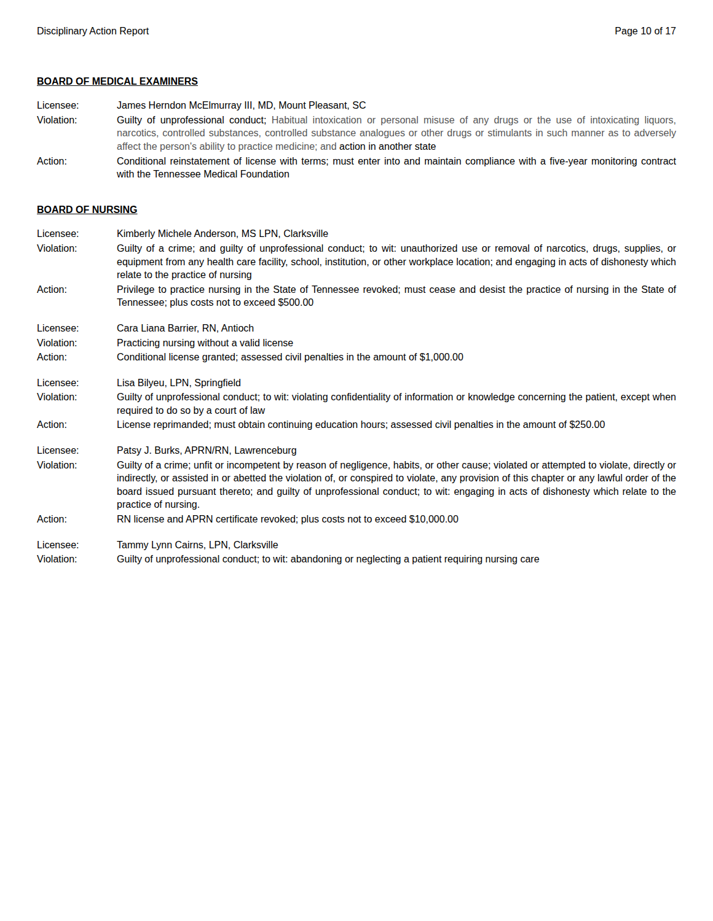Disciplinary Action Report Page 10 of 17
BOARD OF MEDICAL EXAMINERS
| Licensee: | James Herndon McElmurray III, MD, Mount Pleasant, SC |
| Violation: | Guilty of unprofessional conduct; Habitual intoxication or personal misuse of any drugs or the use of intoxicating liquors, narcotics, controlled substances, controlled substance analogues or other drugs or stimulants in such manner as to adversely affect the person's ability to practice medicine; and action in another state |
| Action: | Conditional reinstatement of license with terms; must enter into and maintain compliance with a five-year monitoring contract with the Tennessee Medical Foundation |
BOARD OF NURSING
| Licensee: | Kimberly Michele Anderson, MS LPN, Clarksville |
| Violation: | Guilty of a crime; and guilty of unprofessional conduct; to wit: unauthorized use or removal of narcotics, drugs, supplies, or equipment from any health care facility, school, institution, or other workplace location; and engaging in acts of dishonesty which relate to the practice of nursing |
| Action: | Privilege to practice nursing in the State of Tennessee revoked; must cease and desist the practice of nursing in the State of Tennessee; plus costs not to exceed $500.00 |
| Licensee: | Cara Liana Barrier, RN, Antioch |
| Violation: | Practicing nursing without a valid license |
| Action: | Conditional license granted; assessed civil penalties in the amount of $1,000.00 |
| Licensee: | Lisa Bilyeu, LPN, Springfield |
| Violation: | Guilty of unprofessional conduct; to wit: violating confidentiality of information or knowledge concerning the patient, except when required to do so by a court of law |
| Action: | License reprimanded; must obtain continuing education hours; assessed civil penalties in the amount of $250.00 |
| Licensee: | Patsy J. Burks, APRN/RN, Lawrenceburg |
| Violation: | Guilty of a crime; unfit or incompetent by reason of negligence, habits, or other cause; violated or attempted to violate, directly or indirectly, or assisted in or abetted the violation of, or conspired to violate, any provision of this chapter or any lawful order of the board issued pursuant thereto; and guilty of unprofessional conduct; to wit: engaging in acts of dishonesty which relate to the practice of nursing. |
| Action: | RN license and APRN certificate revoked; plus costs not to exceed $10,000.00 |
| Licensee: | Tammy Lynn Cairns, LPN, Clarksville |
| Violation: | Guilty of unprofessional conduct; to wit: abandoning or neglecting a patient requiring nursing care |